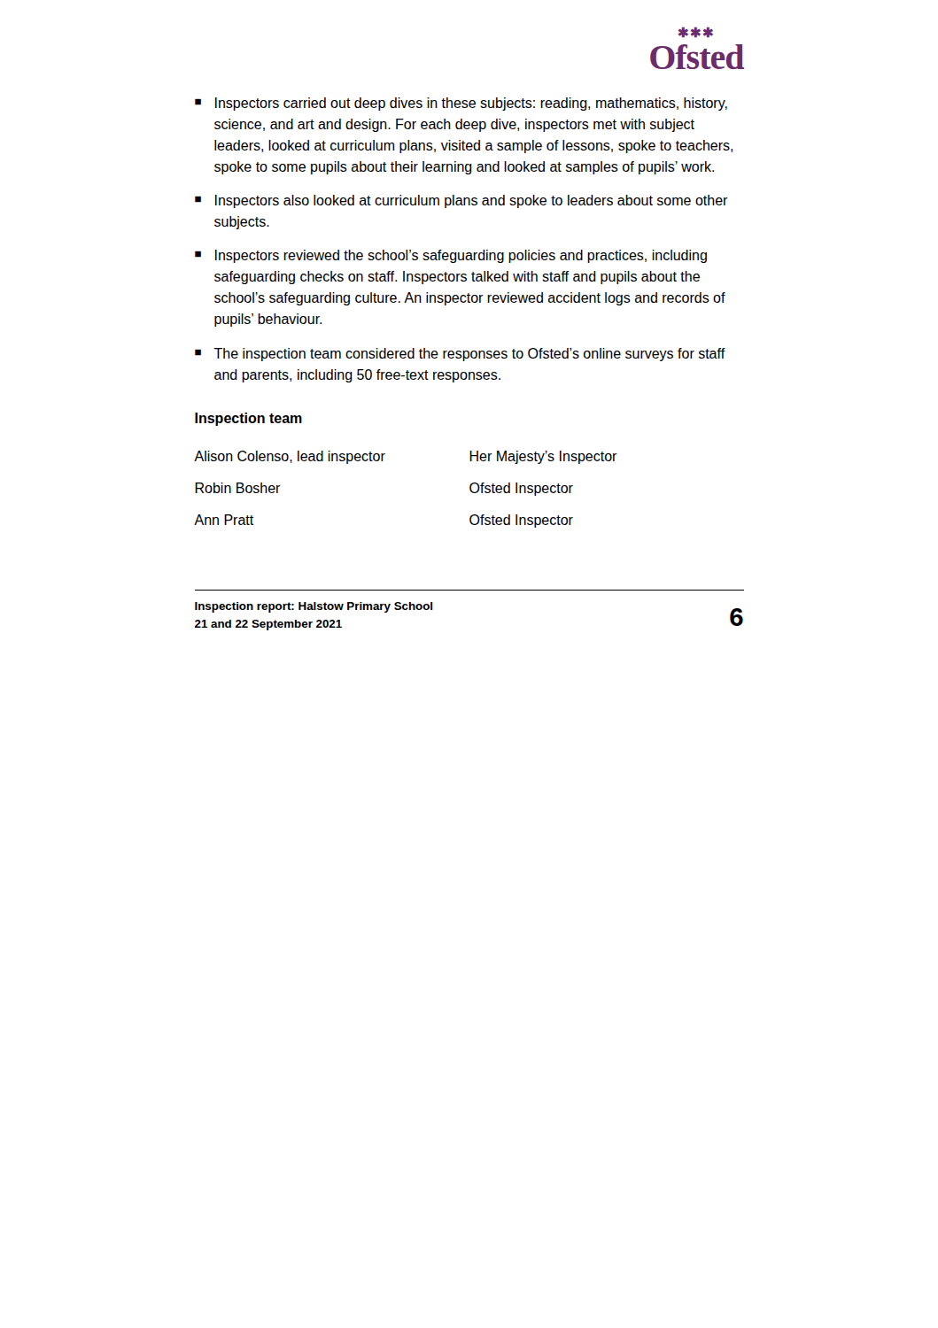✱✱✱
Ofsted
Inspectors carried out deep dives in these subjects: reading, mathematics, history, science, and art and design. For each deep dive, inspectors met with subject leaders, looked at curriculum plans, visited a sample of lessons, spoke to teachers, spoke to some pupils about their learning and looked at samples of pupils’ work.
Inspectors also looked at curriculum plans and spoke to leaders about some other subjects.
Inspectors reviewed the school’s safeguarding policies and practices, including safeguarding checks on staff. Inspectors talked with staff and pupils about the school’s safeguarding culture. An inspector reviewed accident logs and records of pupils’ behaviour.
The inspection team considered the responses to Ofsted’s online surveys for staff and parents, including 50 free-text responses.
Inspection team
| Alison Colenso, lead inspector | Her Majesty’s Inspector |
| Robin Bosher | Ofsted Inspector |
| Ann Pratt | Ofsted Inspector |
Inspection report: Halstow Primary School
21 and 22 September 2021
6